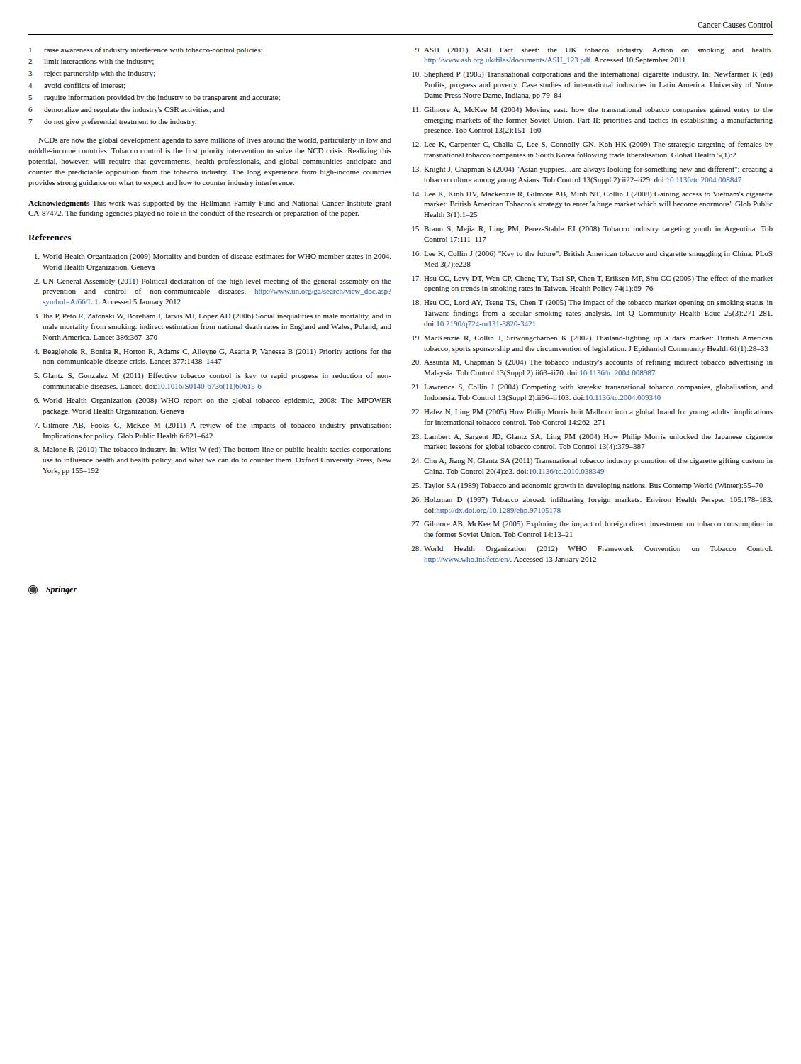Cancer Causes Control
raise awareness of industry interference with tobacco-control policies;
limit interactions with the industry;
reject partnership with the industry;
avoid conflicts of interest;
require information provided by the industry to be transparent and accurate;
demoralize and regulate the industry's CSR activities; and
do not give preferential treatment to the industry.
NCDs are now the global development agenda to save millions of lives around the world, particularly in low and middle-income countries. Tobacco control is the first priority intervention to solve the NCD crisis. Realizing this potential, however, will require that governments, health professionals, and global communities anticipate and counter the predictable opposition from the tobacco industry. The long experience from high-income countries provides strong guidance on what to expect and how to counter industry interference.
Acknowledgments This work was supported by the Hellmann Family Fund and National Cancer Institute grant CA-87472. The funding agencies played no role in the conduct of the research or preparation of the paper.
References
World Health Organization (2009) Mortality and burden of disease estimates for WHO member states in 2004. World Health Organization, Geneva
UN General Assembly (2011) Political declaration of the high-level meeting of the general assembly on the prevention and control of non-communicable diseases. http://www.un.org/ga/search/view_doc.asp?symbol=A/66/L.1. Accessed 5 January 2012
Jha P, Peto R, Zatonski W, Boreham J, Jarvis MJ, Lopez AD (2006) Social inequalities in male mortality, and in male mortality from smoking: indirect estimation from national death rates in England and Wales, Poland, and North America. Lancet 386:367–370
Beaglehole R, Bonita R, Horton R, Adams C, Alleyne G, Asaria P, Vanessa B (2011) Priority actions for the non-communicable disease crisis. Lancet 377:1438–1447
Glantz S, Gonzalez M (2011) Effective tobacco control is key to rapid progress in reduction of non-communicable diseases. Lancet. doi:10.1016/S0140-6736(11)60615-6
World Health Organization (2008) WHO report on the global tobacco epidemic, 2008: The MPOWER package. World Health Organization, Geneva
Gilmore AB, Fooks G, McKee M (2011) A review of the impacts of tobacco industry privatisation: Implications for policy. Glob Public Health 6:621–642
Malone R (2010) The tobacco industry. In: Wiist W (ed) The bottom line or public health: tactics corporations use to influence health and health policy, and what we can do to counter them. Oxford University Press, New York, pp 155–192
ASH (2011) ASH Fact sheet: the UK tobacco industry. Action on smoking and health. http://www.ash.org.uk/files/documents/ASH_123.pdf. Accessed 10 September 2011
Shepherd P (1985) Transnational corporations and the international cigarette industry. In: Newfarmer R (ed) Profits, progress and poverty. Case studies of international industries in Latin America. University of Notre Dame Press Notre Dame, Indiana, pp 79–84
Gilmore A, McKee M (2004) Moving east: how the transnational tobacco companies gained entry to the emerging markets of the former Soviet Union. Part II: priorities and tactics in establishing a manufacturing presence. Tob Control 13(2):151–160
Lee K, Carpenter C, Challa C, Lee S, Connolly GN, Koh HK (2009) The strategic targeting of females by transnational tobacco companies in South Korea following trade liberalisation. Global Health 5(1):2
Knight J, Chapman S (2004) "Asian yuppies…are always looking for something new and different": creating a tobacco culture among young Asians. Tob Control 13(Suppl 2):ii22–ii29. doi:10.1136/tc.2004.008847
Lee K, Kinh HV, Mackenzie R, Gilmore AB, Minh NT, Collin J (2008) Gaining access to Vietnam's cigarette market: British American Tobacco's strategy to enter 'a huge market which will become enormous'. Glob Public Health 3(1):1–25
Braun S, Mejia R, Ling PM, Perez-Stable EJ (2008) Tobacco industry targeting youth in Argentina. Tob Control 17:111–117
Lee K, Collin J (2006) "Key to the future": British American tobacco and cigarette smuggling in China. PLoS Med 3(7):e228
Hsu CC, Levy DT, Wen CP, Cheng TY, Tsai SP, Chen T, Eriksen MP, Shu CC (2005) The effect of the market opening on trends in smoking rates in Taiwan. Health Policy 74(1):69–76
Hsu CC, Lord AY, Tseng TS, Chen T (2005) The impact of the tobacco market opening on smoking status in Taiwan: findings from a secular smoking rates analysis. Int Q Community Health Educ 25(3):271–281. doi:10.2190/q724-m131-3820-3421
MacKenzie R, Collin J, Sriwongcharoen K (2007) Thailand-lighting up a dark market: British American tobacco, sports sponsorship and the circumvention of legislation. J Epidemiol Community Health 61(1):28–33
Assunta M, Chapman S (2004) The tobacco industry's accounts of refining indirect tobacco advertising in Malaysia. Tob Control 13(Suppl 2):ii63–ii70. doi:10.1136/tc.2004.008987
Lawrence S, Collin J (2004) Competing with kreteks: transnational tobacco companies, globalisation, and Indonesia. Tob Control 13(Suppl 2):ii96–ii103. doi:10.1136/tc.2004.009340
Hafez N, Ling PM (2005) How Philip Morris buit Malboro into a global brand for young adults: implications for international tobacco control. Tob Control 14:262–271
Lambert A, Sargent JD, Glantz SA, Ling PM (2004) How Philip Morris unlocked the Japanese cigarette market: lessons for global tobacco control. Tob Control 13(4):379–387
Chu A, Jiang N, Glantz SA (2011) Transnational tobacco industry promotion of the cigarette gifting custom in China. Tob Control 20(4):e3. doi:10.1136/tc.2010.038349
Taylor SA (1989) Tobacco and economic growth in developing nations. Bus Contemp World (Winter):55–70
Holzman D (1997) Tobacco abroad: infiltrating foreign markets. Environ Health Perspec 105:178–183. doi:http://dx.doi.org/10.1289/ehp.97105178
Gilmore AB, McKee M (2005) Exploring the impact of foreign direct investment on tobacco consumption in the former Soviet Union. Tob Control 14:13–21
World Health Organization (2012) WHO Framework Convention on Tobacco Control. http://www.who.int/fctc/en/. Accessed 13 January 2012
⚫ Springer